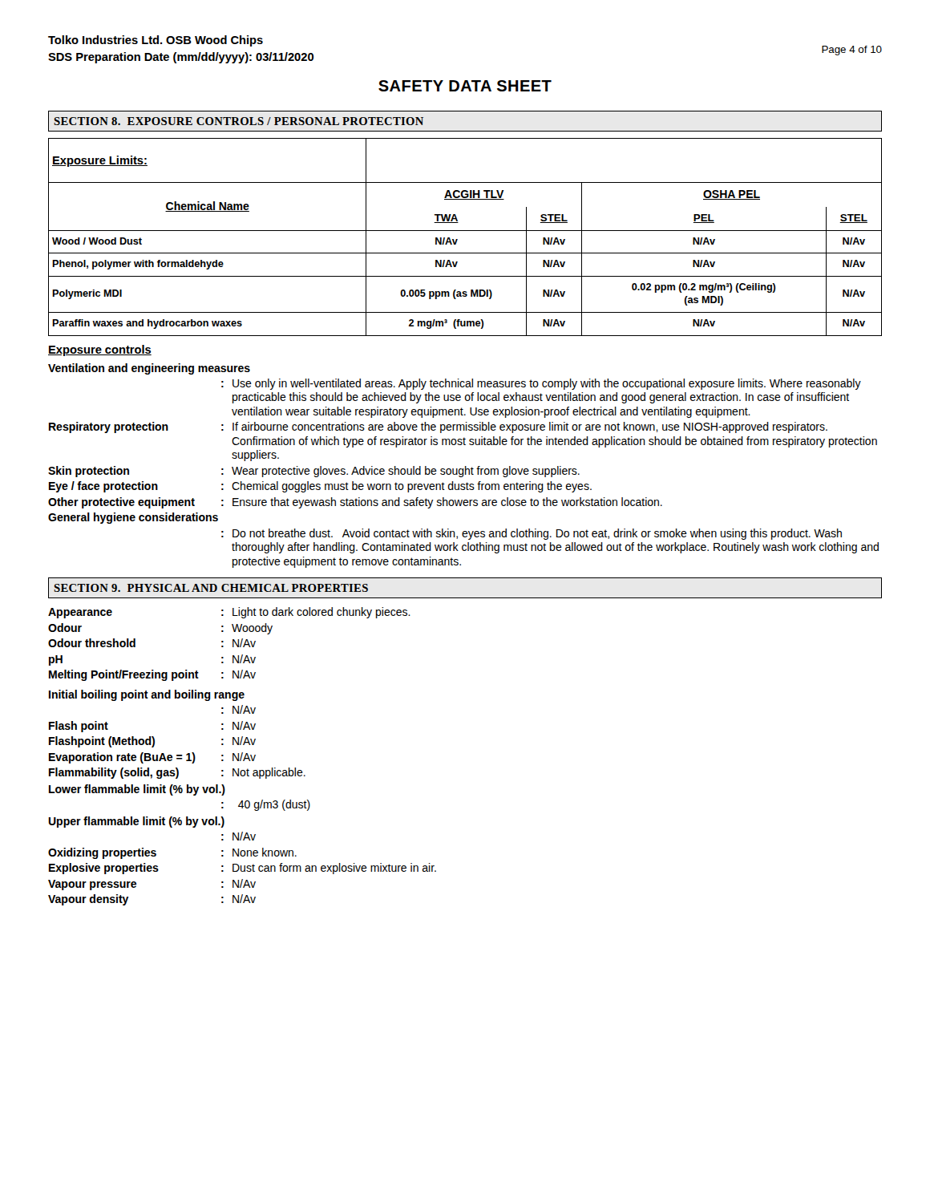Tolko Industries Ltd. OSB Wood Chips
SDS Preparation Date (mm/dd/yyyy): 03/11/2020
Page 4 of 10
SAFETY DATA SHEET
SECTION 8. EXPOSURE CONTROLS / PERSONAL PROTECTION
| Exposure Limits: | |
| Chemical Name | ACGIH TLV | OSHA PEL |
| TWA | STEL | PEL | STEL |
| Wood / Wood Dust | N/Av | N/Av | N/Av | N/Av |
| Phenol, polymer with formaldehyde | N/Av | N/Av | N/Av | N/Av |
| Polymeric MDI | 0.005 ppm (as MDI) | N/Av | 0.02 ppm (0.2 mg/m³) (Ceiling) (as MDI) | N/Av |
| Paraffin waxes and hydrocarbon waxes | 2 mg/m³ (fume) | N/Av | N/Av | N/Av |
Exposure controls
Ventilation and engineering measures
| | : | Use only in well-ventilated areas. Apply technical measures to comply with the occupational exposure limits. Where reasonably practicable this should be achieved by the use of local exhaust ventilation and good general extraction. In case of insufficient ventilation wear suitable respiratory equipment. Use explosion-proof electrical and ventilating equipment. |
| Respiratory protection | : | If airbourne concentrations are above the permissible exposure limit or are not known, use NIOSH-approved respirators. Confirmation of which type of respirator is most suitable for the intended application should be obtained from respiratory protection suppliers. |
| Skin protection | : | Wear protective gloves. Advice should be sought from glove suppliers. |
| Eye / face protection | : | Chemical goggles must be worn to prevent dusts from entering the eyes. |
| Other protective equipment | : | Ensure that eyewash stations and safety showers are close to the workstation location. |
| General hygiene considerations |
| | : | Do not breathe dust. Avoid contact with skin, eyes and clothing. Do not eat, drink or smoke when using this product. Wash thoroughly after handling. Contaminated work clothing must not be allowed out of the workplace. Routinely wash work clothing and protective equipment to remove contaminants. |
SECTION 9. PHYSICAL AND CHEMICAL PROPERTIES
| Appearance | : | Light to dark colored chunky pieces. |
| Odour | : | Wooody |
| Odour threshold | : | N/Av |
| pH | : | N/Av |
| Melting Point/Freezing point | : | N/Av |
| Initial boiling point and boiling range |
| | : | N/Av |
| Flash point | : | N/Av |
| Flashpoint (Method) | : | N/Av |
| Evaporation rate (BuAe = 1) | : | N/Av |
| Flammability (solid, gas) | : | Not applicable. |
| Lower flammable limit (% by vol.) |
| | : | 40 g/m3 (dust) |
| Upper flammable limit (% by vol.) |
| | : | N/Av |
| Oxidizing properties | : | None known. |
| Explosive properties | : | Dust can form an explosive mixture in air. |
| Vapour pressure | : | N/Av |
| Vapour density | : | N/Av |